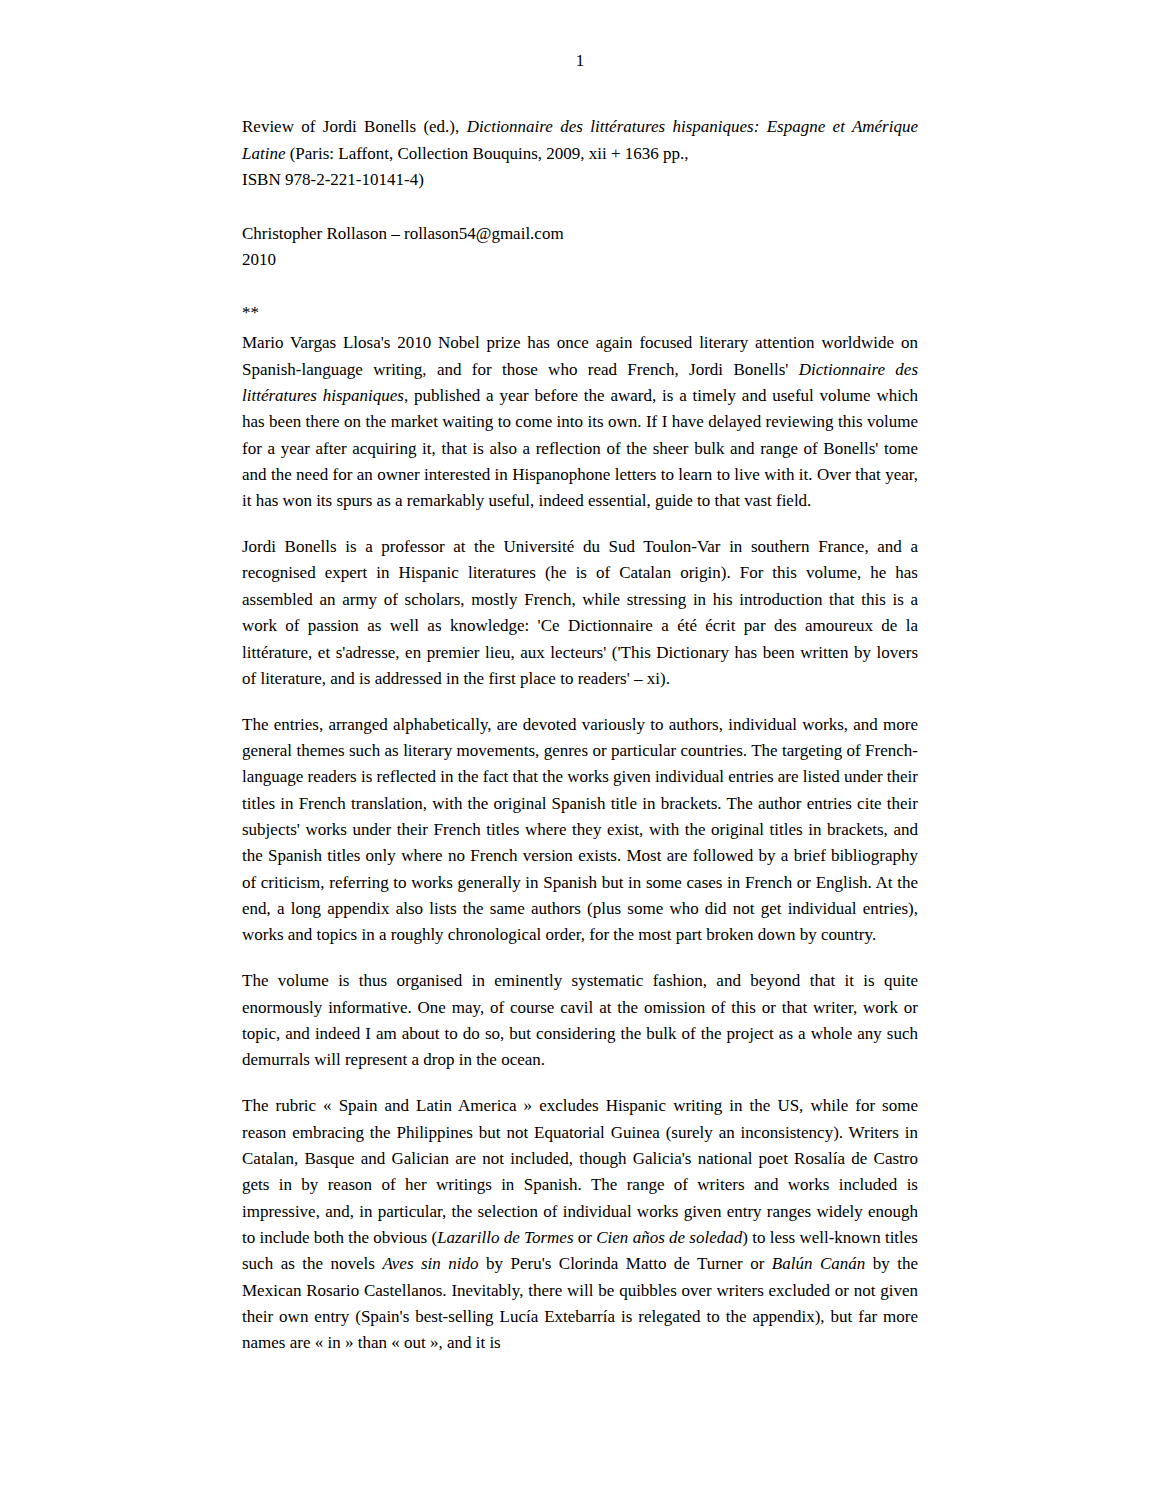1
Review of Jordi Bonells (ed.), Dictionnaire des littératures hispaniques: Espagne et Amérique Latine (Paris: Laffont, Collection Bouquins, 2009, xii + 1636 pp.,
ISBN 978-2-221-10141-4)
Christopher Rollason – rollason54@gmail.com
2010
**
Mario Vargas Llosa's 2010 Nobel prize has once again focused literary attention worldwide on Spanish-language writing, and for those who read French, Jordi Bonells' Dictionnaire des littératures hispaniques, published a year before the award, is a timely and useful volume which has been there on the market waiting to come into its own. If I have delayed reviewing this volume for a year after acquiring it, that is also a reflection of the sheer bulk and range of Bonells' tome and the need for an owner interested in Hispanophone letters to learn to live with it. Over that year, it has won its spurs as a remarkably useful, indeed essential, guide to that vast field.
Jordi Bonells is a professor at the Université du Sud Toulon-Var in southern France, and a recognised expert in Hispanic literatures (he is of Catalan origin). For this volume, he has assembled an army of scholars, mostly French, while stressing in his introduction that this is a work of passion as well as knowledge: 'Ce Dictionnaire a été écrit par des amoureux de la littérature, et s'adresse, en premier lieu, aux lecteurs' ('This Dictionary has been written by lovers of literature, and is addressed in the first place to readers' – xi).
The entries, arranged alphabetically, are devoted variously to authors, individual works, and more general themes such as literary movements, genres or particular countries. The targeting of French-language readers is reflected in the fact that the works given individual entries are listed under their titles in French translation, with the original Spanish title in brackets. The author entries cite their subjects' works under their French titles where they exist, with the original titles in brackets, and the Spanish titles only where no French version exists. Most are followed by a brief bibliography of criticism, referring to works generally in Spanish but in some cases in French or English. At the end, a long appendix also lists the same authors (plus some who did not get individual entries), works and topics in a roughly chronological order, for the most part broken down by country.
The volume is thus organised in eminently systematic fashion, and beyond that it is quite enormously informative. One may, of course cavil at the omission of this or that writer, work or topic, and indeed I am about to do so, but considering the bulk of the project as a whole any such demurrals will represent a drop in the ocean.
The rubric « Spain and Latin America » excludes Hispanic writing in the US, while for some reason embracing the Philippines but not Equatorial Guinea (surely an inconsistency). Writers in Catalan, Basque and Galician are not included, though Galicia's national poet Rosalía de Castro gets in by reason of her writings in Spanish. The range of writers and works included is impressive, and, in particular, the selection of individual works given entry ranges widely enough to include both the obvious (Lazarillo de Tormes or Cien años de soledad) to less well-known titles such as the novels Aves sin nido by Peru's Clorinda Matto de Turner or Balún Canán by the Mexican Rosario Castellanos. Inevitably, there will be quibbles over writers excluded or not given their own entry (Spain's best-selling Lucía Extebarría is relegated to the appendix), but far more names are « in » than « out », and it is